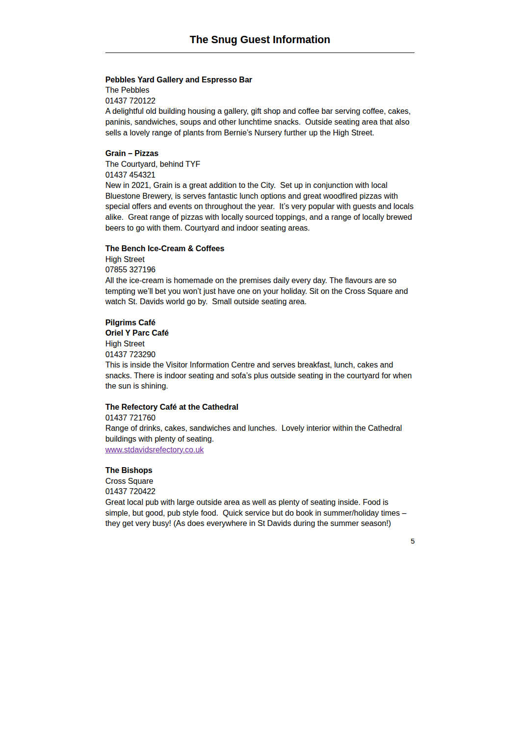The Snug Guest Information
Pebbles Yard Gallery and Espresso Bar
The Pebbles
01437 720122
A delightful old building housing a gallery, gift shop and coffee bar serving coffee, cakes, paninis, sandwiches, soups and other lunchtime snacks. Outside seating area that also sells a lovely range of plants from Bernie’s Nursery further up the High Street.
Grain – Pizzas
The Courtyard, behind TYF
01437 454321
New in 2021, Grain is a great addition to the City. Set up in conjunction with local Bluestone Brewery, is serves fantastic lunch options and great woodfired pizzas with special offers and events on throughout the year. It’s very popular with guests and locals alike. Great range of pizzas with locally sourced toppings, and a range of locally brewed beers to go with them. Courtyard and indoor seating areas.
The Bench Ice-Cream & Coffees
High Street
07855 327196
All the ice-cream is homemade on the premises daily every day. The flavours are so tempting we’ll bet you won’t just have one on your holiday. Sit on the Cross Square and watch St. Davids world go by. Small outside seating area.
Pilgrims Café
Oriel Y Parc Café
High Street
01437 723290
This is inside the Visitor Information Centre and serves breakfast, lunch, cakes and snacks. There is indoor seating and sofa’s plus outside seating in the courtyard for when the sun is shining.
The Refectory Café at the Cathedral
01437 721760
Range of drinks, cakes, sandwiches and lunches. Lovely interior within the Cathedral buildings with plenty of seating.
www.stdavidsrefectory.co.uk
The Bishops
Cross Square
01437 720422
Great local pub with large outside area as well as plenty of seating inside. Food is simple, but good, pub style food. Quick service but do book in summer/holiday times – they get very busy! (As does everywhere in St Davids during the summer season!)
5